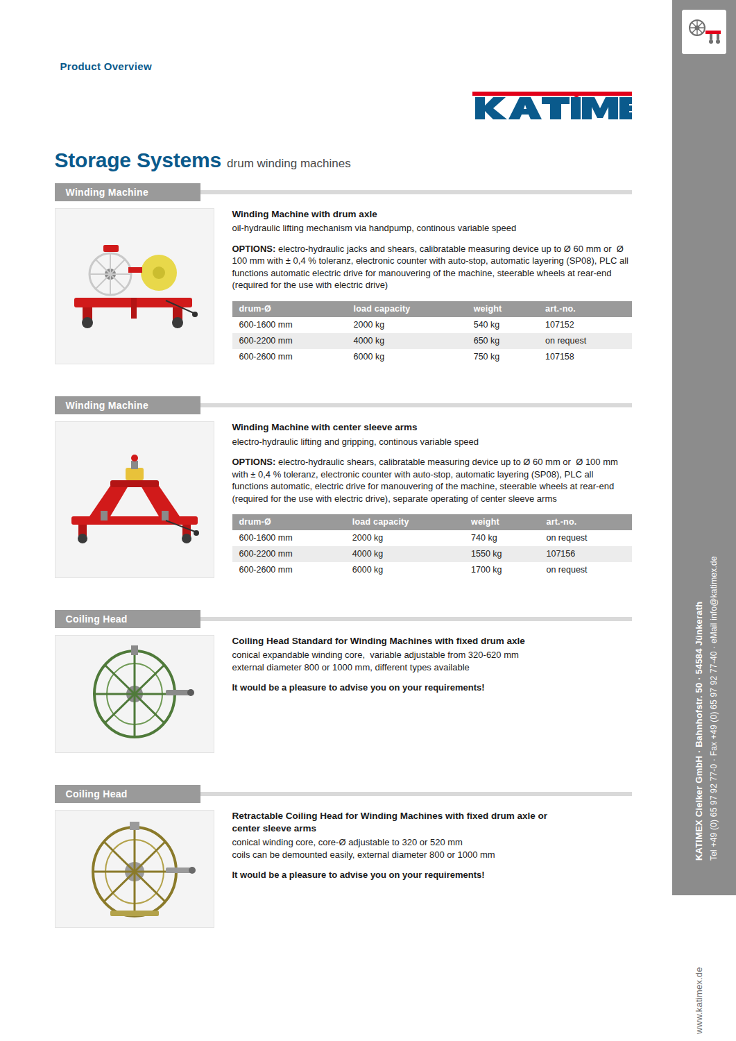KATIMEX Cielker GmbH · Bahnhofstr. 50 · 54584 Jünkerath Tel +49 (0) 65 97 92 77-0 · Fax +49 (0) 65 97 92 77-40 · eMail info@katimex.de
www.katimex.de
Product Overview
®
Storage Systems drum winding machines
Winding Machine
Winding Machine with drum axle
oil-hydraulic lifting mechanism via handpump, continous variable speed
OPTIONS: electro-hydraulic jacks and shears, calibratable measuring device up to Ø 60 mm or Ø 100 mm with ± 0,4 % toleranz, electronic counter with auto-stop, automatic layering (SP08), PLC all functions automatic electric drive for manouvering of the machine, steerable wheels at rear-end (required for the use with electric drive)
| drum-Ø | load capacity | weight | art.-no. |
| --- | --- | --- | --- |
| 600-1600 mm | 2000 kg | 540 kg | 107152 |
| 600-2200 mm | 4000 kg | 650 kg | on request |
| 600-2600 mm | 6000 kg | 750 kg | 107158 |
Winding Machine
Winding Machine with center sleeve arms
electro-hydraulic lifting and gripping, continous variable speed
OPTIONS: electro-hydraulic shears, calibratable measuring device up to Ø 60 mm or Ø 100 mm with ± 0,4 % toleranz, electronic counter with auto-stop, automatic layering (SP08), PLC all functions automatic, electric drive for manouvering of the machine, steerable wheels at rear-end (required for the use with electric drive), separate operating of center sleeve arms
| drum-Ø | load capacity | weight | art.-no. |
| --- | --- | --- | --- |
| 600-1600 mm | 2000 kg | 740 kg | on request |
| 600-2200 mm | 4000 kg | 1550 kg | 107156 |
| 600-2600 mm | 6000 kg | 1700 kg | on request |
Coiling Head
Coiling Head Standard for Winding Machines with fixed drum axle
conical expandable winding core, variable adjustable from 320-620 mm
external diameter 800 or 1000 mm, different types available
It would be a pleasure to advise you on your requirements!
Coiling Head
Retractable Coiling Head for Winding Machines with fixed drum axle or
center sleeve arms
conical winding core, core-Ø adjustable to 320 or 520 mm
coils can be demounted easily, external diameter 800 or 1000 mm
It would be a pleasure to advise you on your requirements!